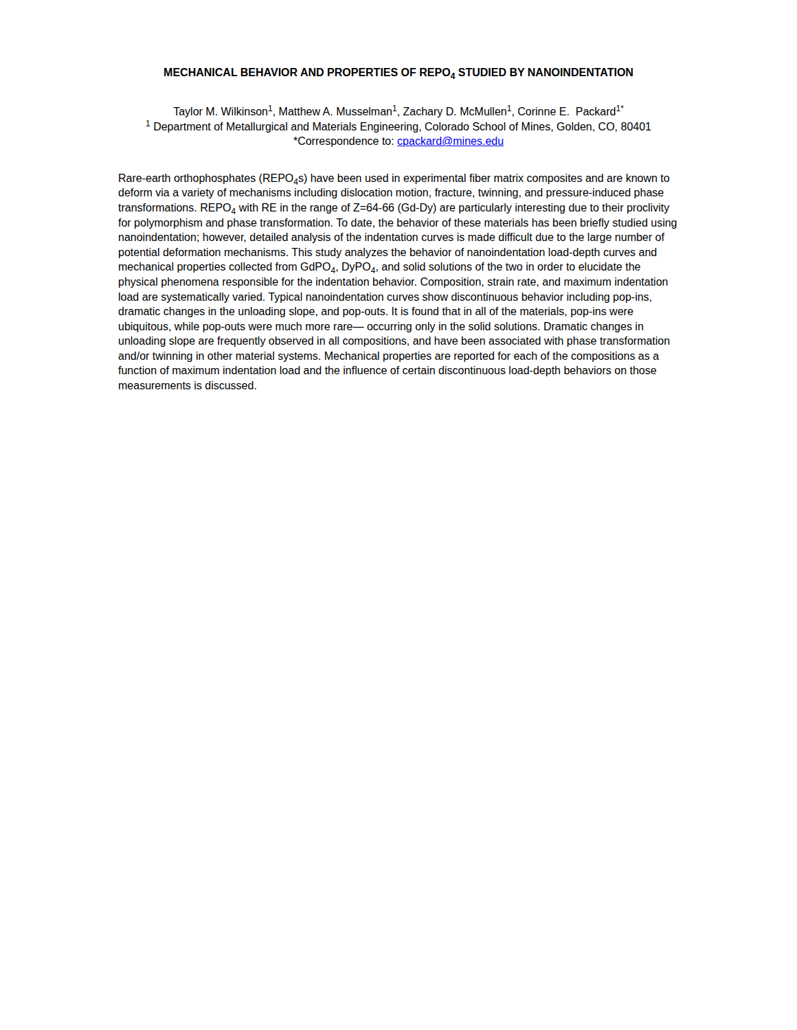Mechanical Behavior and Properties of REPO4 Studied by Nanoindentation
Taylor M. Wilkinson1, Matthew A. Musselman1, Zachary D. McMullen1, Corinne E. Packard1*
1 Department of Metallurgical and Materials Engineering, Colorado School of Mines, Golden, CO, 80401
*Correspondence to: cpackard@mines.edu
Rare-earth orthophosphates (REPO4s) have been used in experimental fiber matrix composites and are known to deform via a variety of mechanisms including dislocation motion, fracture, twinning, and pressure-induced phase transformations. REPO4 with RE in the range of Z=64-66 (Gd-Dy) are particularly interesting due to their proclivity for polymorphism and phase transformation. To date, the behavior of these materials has been briefly studied using nanoindentation; however, detailed analysis of the indentation curves is made difficult due to the large number of potential deformation mechanisms. This study analyzes the behavior of nanoindentation load-depth curves and mechanical properties collected from GdPO4, DyPO4, and solid solutions of the two in order to elucidate the physical phenomena responsible for the indentation behavior. Composition, strain rate, and maximum indentation load are systematically varied. Typical nanoindentation curves show discontinuous behavior including pop-ins, dramatic changes in the unloading slope, and pop-outs. It is found that in all of the materials, pop-ins were ubiquitous, while pop-outs were much more rare— occurring only in the solid solutions. Dramatic changes in unloading slope are frequently observed in all compositions, and have been associated with phase transformation and/or twinning in other material systems. Mechanical properties are reported for each of the compositions as a function of maximum indentation load and the influence of certain discontinuous load-depth behaviors on those measurements is discussed.